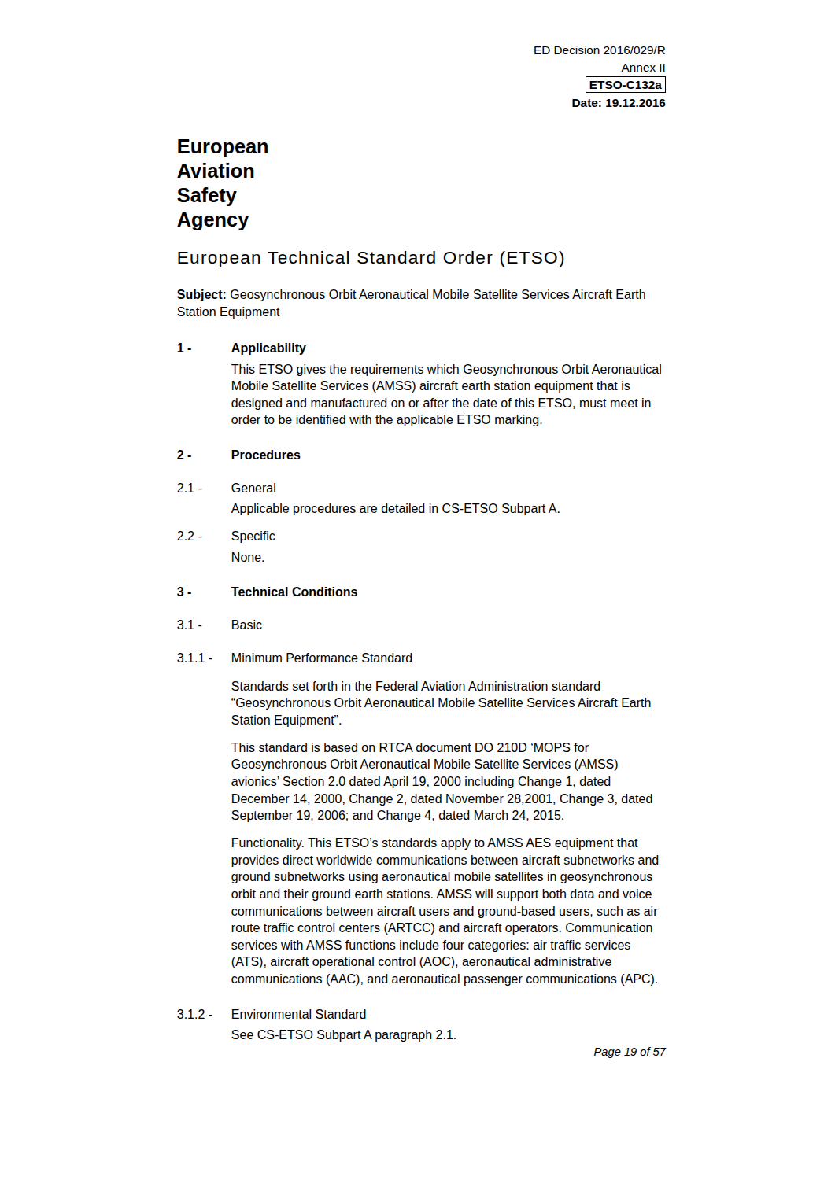ED Decision 2016/029/R Annex II ETSO-C132a Date: 19.12.2016
European Aviation Safety Agency
European Technical Standard Order (ETSO)
Subject: Geosynchronous Orbit Aeronautical Mobile Satellite Services Aircraft Earth Station Equipment
1 -
Applicability
This ETSO gives the requirements which Geosynchronous Orbit Aeronautical Mobile Satellite Services (AMSS) aircraft earth station equipment that is designed and manufactured on or after the date of this ETSO, must meet in order to be identified with the applicable ETSO marking.
2 -
Procedures
2.1 -
General
Applicable procedures are detailed in CS-ETSO Subpart A.
2.2 -
Specific
None.
3 -
Technical Conditions
3.1 -
Basic
3.1.1 -
Minimum Performance Standard
Standards set forth in the Federal Aviation Administration standard “Geosynchronous Orbit Aeronautical Mobile Satellite Services Aircraft Earth Station Equipment”.
This standard is based on RTCA document DO 210D ‘MOPS for Geosynchronous Orbit Aeronautical Mobile Satellite Services (AMSS) avionics’ Section 2.0 dated April 19, 2000 including Change 1, dated December 14, 2000, Change 2, dated November 28,2001, Change 3, dated September 19, 2006; and Change 4, dated March 24, 2015.
Functionality. This ETSO’s standards apply to AMSS AES equipment that provides direct worldwide communications between aircraft subnetworks and ground subnetworks using aeronautical mobile satellites in geosynchronous orbit and their ground earth stations. AMSS will support both data and voice communications between aircraft users and ground-based users, such as air route traffic control centers (ARTCC) and aircraft operators. Communication services with AMSS functions include four categories: air traffic services (ATS), aircraft operational control (AOC), aeronautical administrative communications (AAC), and aeronautical passenger communications (APC).
3.1.2 -
Environmental Standard
See CS-ETSO Subpart A paragraph 2.1.
Page 19 of 57